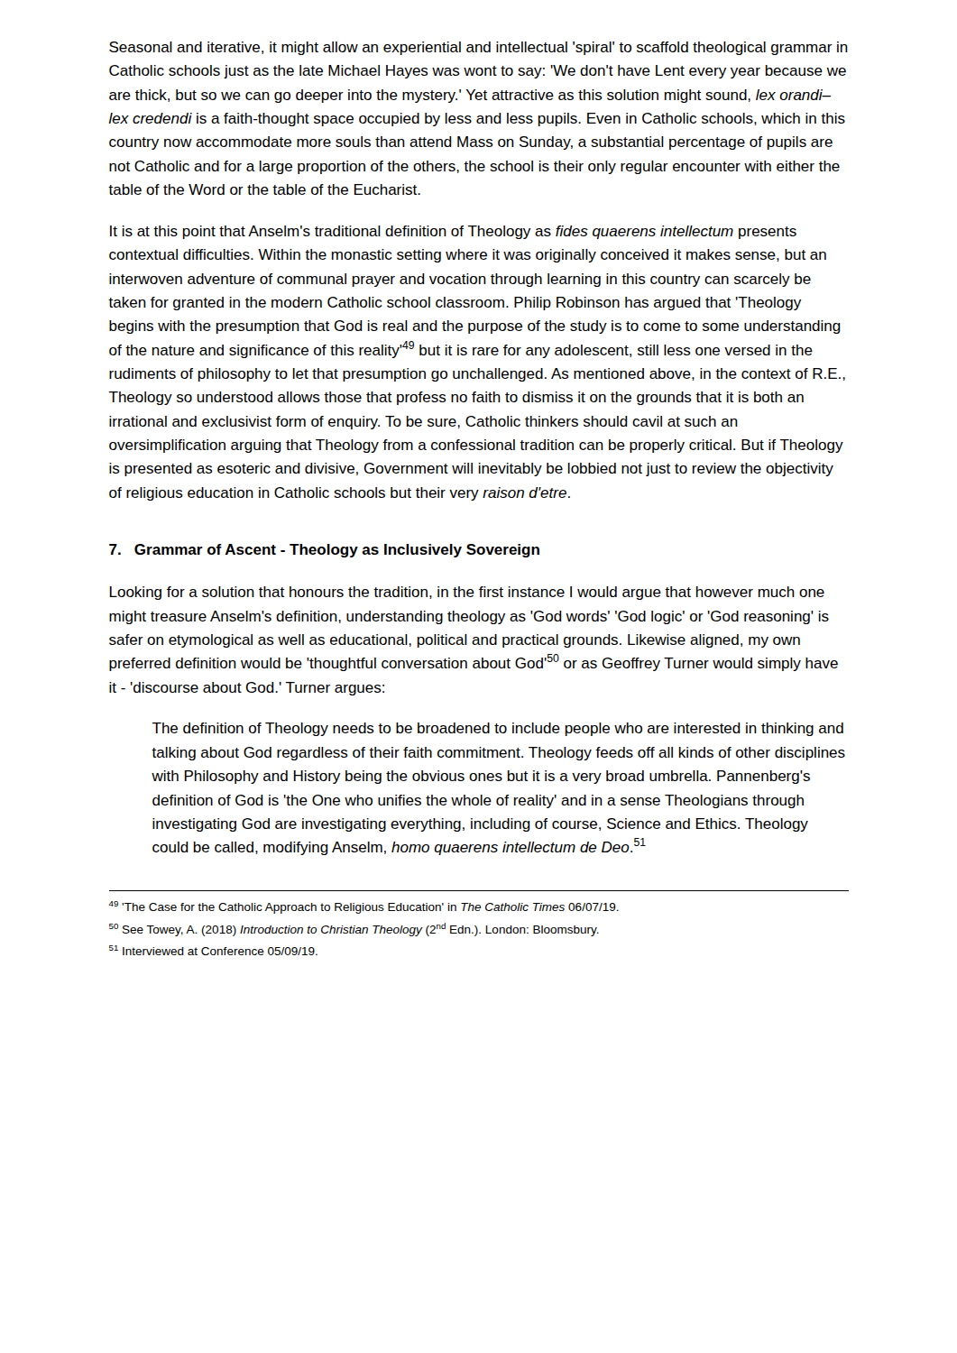Seasonal and iterative, it might allow an experiential and intellectual 'spiral' to scaffold theological grammar in Catholic schools just as the late Michael Hayes was wont to say: 'We don't have Lent every year because we are thick, but so we can go deeper into the mystery.' Yet attractive as this solution might sound, lex orandi–lex credendi is a faith-thought space occupied by less and less pupils. Even in Catholic schools, which in this country now accommodate more souls than attend Mass on Sunday, a substantial percentage of pupils are not Catholic and for a large proportion of the others, the school is their only regular encounter with either the table of the Word or the table of the Eucharist.
It is at this point that Anselm's traditional definition of Theology as fides quaerens intellectum presents contextual difficulties. Within the monastic setting where it was originally conceived it makes sense, but an interwoven adventure of communal prayer and vocation through learning in this country can scarcely be taken for granted in the modern Catholic school classroom. Philip Robinson has argued that 'Theology begins with the presumption that God is real and the purpose of the study is to come to some understanding of the nature and significance of this reality'49 but it is rare for any adolescent, still less one versed in the rudiments of philosophy to let that presumption go unchallenged. As mentioned above, in the context of R.E., Theology so understood allows those that profess no faith to dismiss it on the grounds that it is both an irrational and exclusivist form of enquiry. To be sure, Catholic thinkers should cavil at such an oversimplification arguing that Theology from a confessional tradition can be properly critical. But if Theology is presented as esoteric and divisive, Government will inevitably be lobbied not just to review the objectivity of religious education in Catholic schools but their very raison d'etre.
7. Grammar of Ascent - Theology as Inclusively Sovereign
Looking for a solution that honours the tradition, in the first instance I would argue that however much one might treasure Anselm's definition, understanding theology as 'God words' 'God logic' or 'God reasoning' is safer on etymological as well as educational, political and practical grounds. Likewise aligned, my own preferred definition would be 'thoughtful conversation about God'50 or as Geoffrey Turner would simply have it - 'discourse about God.' Turner argues:
The definition of Theology needs to be broadened to include people who are interested in thinking and talking about God regardless of their faith commitment. Theology feeds off all kinds of other disciplines with Philosophy and History being the obvious ones but it is a very broad umbrella. Pannenberg's definition of God is 'the One who unifies the whole of reality' and in a sense Theologians through investigating God are investigating everything, including of course, Science and Ethics. Theology could be called, modifying Anselm, homo quaerens intellectum de Deo.51
49 'The Case for the Catholic Approach to Religious Education' in The Catholic Times 06/07/19.
50 See Towey, A. (2018) Introduction to Christian Theology (2nd Edn.). London: Bloomsbury.
51 Interviewed at Conference 05/09/19.